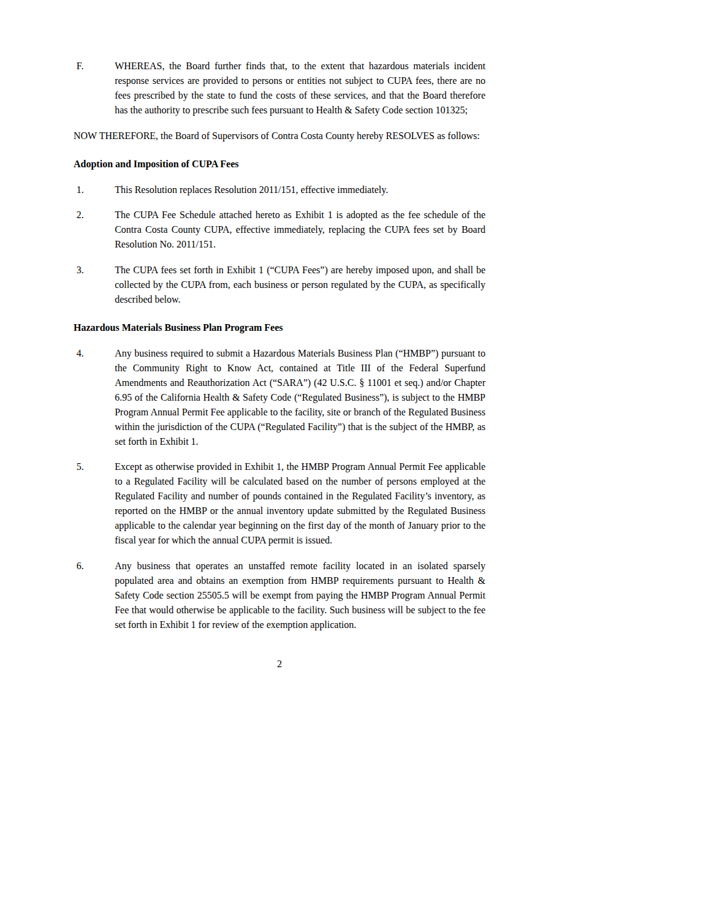F.
WHEREAS, the Board further finds that, to the extent that hazardous materials incident response services are provided to persons or entities not subject to CUPA fees, there are no fees prescribed by the state to fund the costs of these services, and that the Board therefore has the authority to prescribe such fees pursuant to Health & Safety Code section 101325;
NOW THEREFORE, the Board of Supervisors of Contra Costa County hereby RESOLVES as follows:
Adoption and Imposition of CUPA Fees
1.
This Resolution replaces Resolution 2011/151, effective immediately.
2.
The CUPA Fee Schedule attached hereto as Exhibit 1 is adopted as the fee schedule of the Contra Costa County CUPA, effective immediately, replacing the CUPA fees set by Board Resolution No. 2011/151.
3.
The CUPA fees set forth in Exhibit 1 (“CUPA Fees”) are hereby imposed upon, and shall be collected by the CUPA from, each business or person regulated by the CUPA, as specifically described below.
Hazardous Materials Business Plan Program Fees
4.
Any business required to submit a Hazardous Materials Business Plan (“HMBP”) pursuant to the Community Right to Know Act, contained at Title III of the Federal Superfund Amendments and Reauthorization Act (“SARA”) (42 U.S.C. § 11001 et seq.) and/or Chapter 6.95 of the California Health & Safety Code (“Regulated Business”), is subject to the HMBP Program Annual Permit Fee applicable to the facility, site or branch of the Regulated Business within the jurisdiction of the CUPA (“Regulated Facility”) that is the subject of the HMBP, as set forth in Exhibit 1.
5.
Except as otherwise provided in Exhibit 1, the HMBP Program Annual Permit Fee applicable to a Regulated Facility will be calculated based on the number of persons employed at the Regulated Facility and number of pounds contained in the Regulated Facility’s inventory, as reported on the HMBP or the annual inventory update submitted by the Regulated Business applicable to the calendar year beginning on the first day of the month of January prior to the fiscal year for which the annual CUPA permit is issued.
6.
Any business that operates an unstaffed remote facility located in an isolated sparsely populated area and obtains an exemption from HMBP requirements pursuant to Health & Safety Code section 25505.5 will be exempt from paying the HMBP Program Annual Permit Fee that would otherwise be applicable to the facility. Such business will be subject to the fee set forth in Exhibit 1 for review of the exemption application.
2